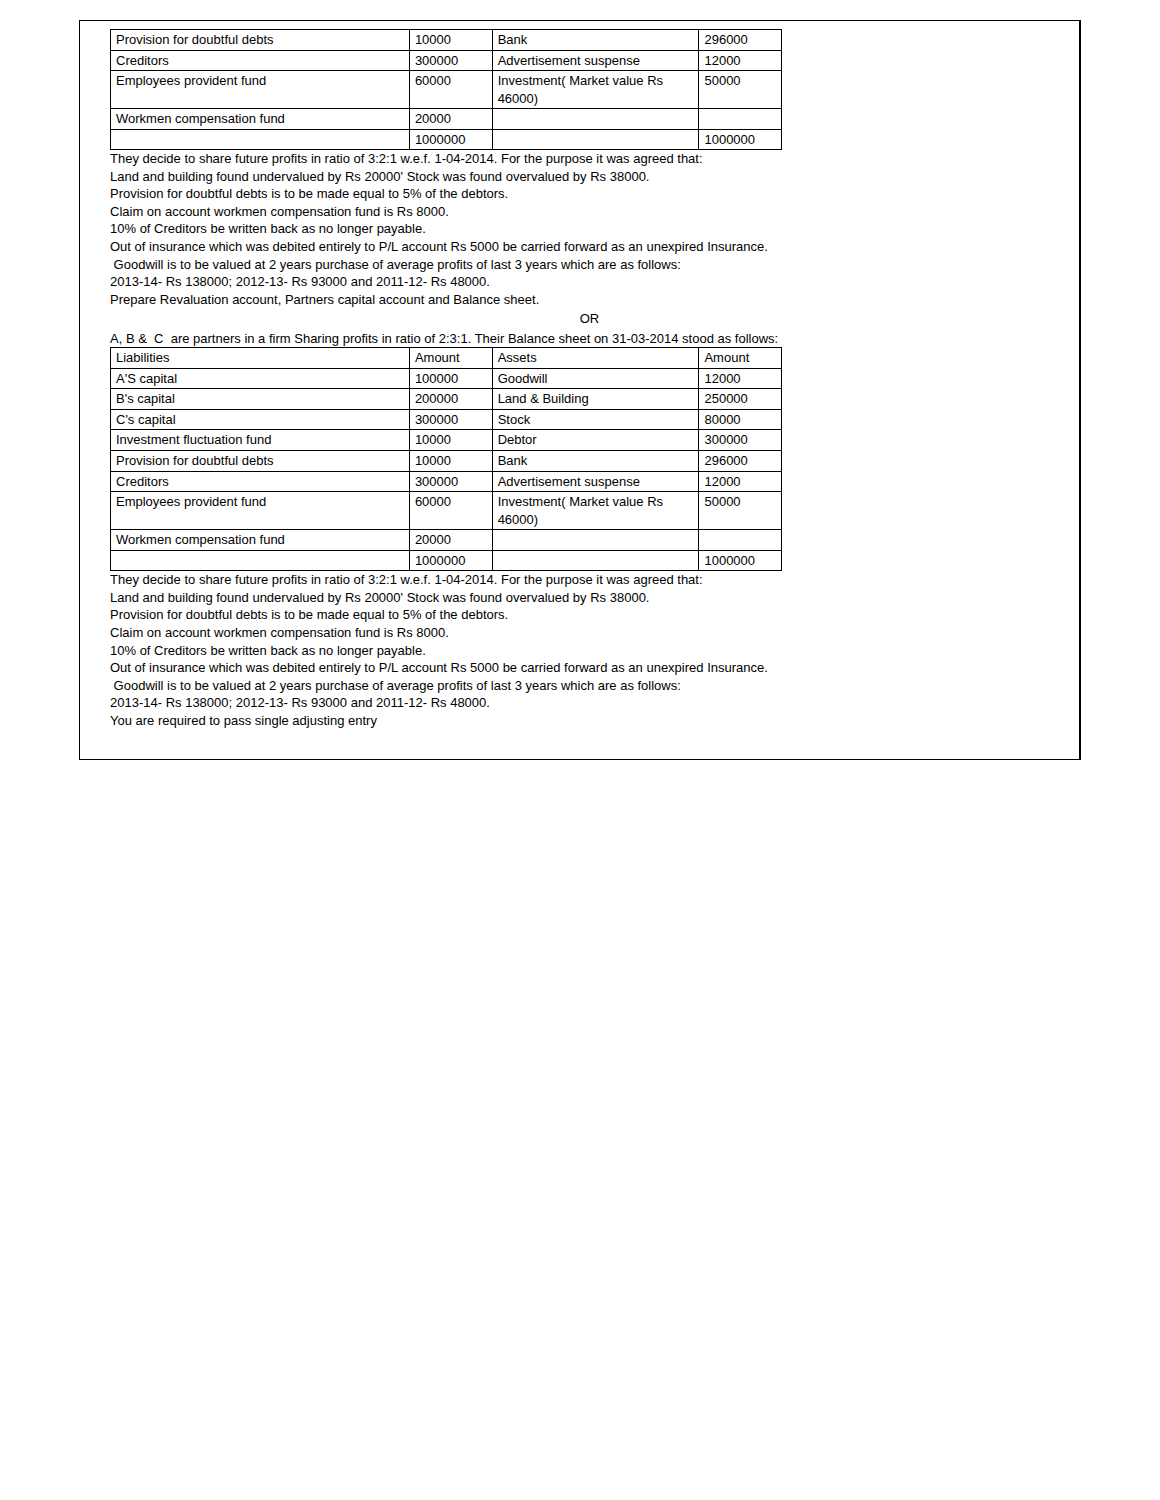| Provision for doubtful debts | 10000 | Bank | 296000 | |
| Creditors | 300000 | Advertisement suspense | 12000 | |
| Employees provident fund | 60000 | Investment( Market value Rs 46000) | 50000 | |
| Workmen compensation fund | 20000 | | | |
| | 1000000 | | 1000000 | |
They decide to share future profits in ratio of 3:2:1 w.e.f. 1-04-2014. For the purpose it was agreed that:
Land and building found undervalued by Rs 20000' Stock was found overvalued by Rs 38000.
Provision for doubtful debts is to be made equal to 5% of the debtors.
Claim on account workmen compensation fund is Rs 8000.
10% of Creditors be written back as no longer payable.
Out of insurance which was debited entirely to P/L account Rs 5000 be carried forward as an unexpired Insurance.
Goodwill is to be valued at 2 years purchase of average profits of last 3 years which are as follows:
2013-14- Rs 138000; 2012-13- Rs 93000 and 2011-12- Rs 48000.
Prepare Revaluation account, Partners capital account and Balance sheet.
OR
A, B & C are partners in a firm Sharing profits in ratio of 2:3:1. Their Balance sheet on 31-03-2014 stood as follows:
| Liabilities | Amount | Assets | Amount | |
| A'S capital | 100000 | Goodwill | 12000 | |
| B's capital | 200000 | Land & Building | 250000 | |
| C's capital | 300000 | Stock | 80000 | |
| Investment fluctuation fund | 10000 | Debtor | 300000 | |
| Provision for doubtful debts | 10000 | Bank | 296000 | |
| Creditors | 300000 | Advertisement suspense | 12000 | |
| Employees provident fund | 60000 | Investment( Market value Rs 46000) | 50000 | |
| Workmen compensation fund | 20000 | | | |
| | 1000000 | | 1000000 | |
They decide to share future profits in ratio of 3:2:1 w.e.f. 1-04-2014. For the purpose it was agreed that:
Land and building found undervalued by Rs 20000' Stock was found overvalued by Rs 38000.
Provision for doubtful debts is to be made equal to 5% of the debtors.
Claim on account workmen compensation fund is Rs 8000.
10% of Creditors be written back as no longer payable.
Out of insurance which was debited entirely to P/L account Rs 5000 be carried forward as an unexpired Insurance.
Goodwill is to be valued at 2 years purchase of average profits of last 3 years which are as follows:
2013-14- Rs 138000; 2012-13- Rs 93000 and 2011-12- Rs 48000.
You are required to pass single adjusting entry